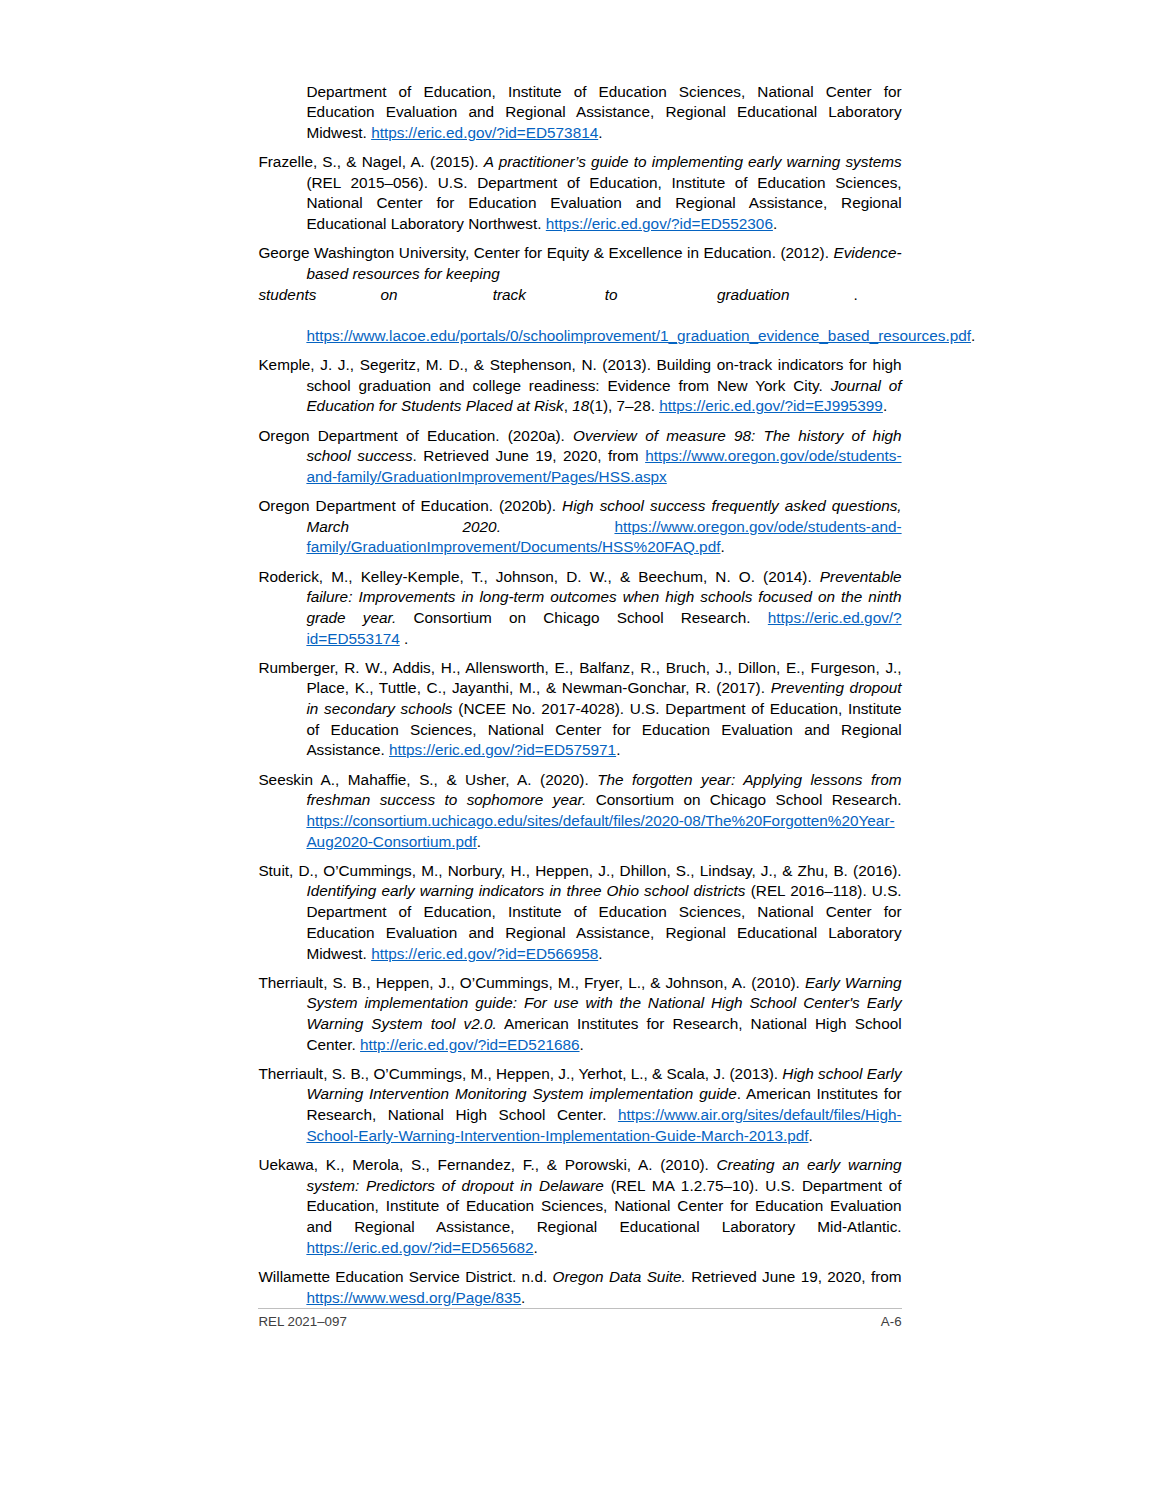Department of Education, Institute of Education Sciences, National Center for Education Evaluation and Regional Assistance, Regional Educational Laboratory Midwest. https://eric.ed.gov/?id=ED573814.
Frazelle, S., & Nagel, A. (2015). A practitioner’s guide to implementing early warning systems (REL 2015–056). U.S. Department of Education, Institute of Education Sciences, National Center for Education Evaluation and Regional Assistance, Regional Educational Laboratory Northwest. https://eric.ed.gov/?id=ED552306.
George Washington University, Center for Equity & Excellence in Education. (2012). Evidence-based resources for keeping
students on track to graduation.
https://www.lacoe.edu/portals/0/schoolimprovement/1_graduation_evidence_based_resources.pdf.
Kemple, J. J., Segeritz, M. D., & Stephenson, N. (2013). Building on-track indicators for high school graduation and college readiness: Evidence from New York City. Journal of Education for Students Placed at Risk, 18(1), 7–28. https://eric.ed.gov/?id=EJ995399.
Oregon Department of Education. (2020a). Overview of measure 98: The history of high school success. Retrieved June 19, 2020, from https://www.oregon.gov/ode/students-and-family/GraduationImprovement/Pages/HSS.aspx
Oregon Department of Education. (2020b). High school success frequently asked questions, March 2020. https://www.oregon.gov/ode/students-and-family/GraduationImprovement/Documents/HSS%20FAQ.pdf.
Roderick, M., Kelley-Kemple, T., Johnson, D. W., & Beechum, N. O. (2014). Preventable failure: Improvements in long-term outcomes when high schools focused on the ninth grade year. Consortium on Chicago School Research. https://eric.ed.gov/?id=ED553174 .
Rumberger, R. W., Addis, H., Allensworth, E., Balfanz, R., Bruch, J., Dillon, E., Furgeson, J., Place, K., Tuttle, C., Jayanthi, M., & Newman-Gonchar, R. (2017). Preventing dropout in secondary schools (NCEE No. 2017-4028). U.S. Department of Education, Institute of Education Sciences, National Center for Education Evaluation and Regional Assistance. https://eric.ed.gov/?id=ED575971.
Seeskin A., Mahaffie, S., & Usher, A. (2020). The forgotten year: Applying lessons from freshman success to sophomore year. Consortium on Chicago School Research. https://consortium.uchicago.edu/sites/default/files/2020-08/The%20Forgotten%20Year-Aug2020-Consortium.pdf.
Stuit, D., O’Cummings, M., Norbury, H., Heppen, J., Dhillon, S., Lindsay, J., & Zhu, B. (2016). Identifying early warning indicators in three Ohio school districts (REL 2016–118). U.S. Department of Education, Institute of Education Sciences, National Center for Education Evaluation and Regional Assistance, Regional Educational Laboratory Midwest. https://eric.ed.gov/?id=ED566958.
Therriault, S. B., Heppen, J., O’Cummings, M., Fryer, L., & Johnson, A. (2010). Early Warning System implementation guide: For use with the National High School Center's Early Warning System tool v2.0. American Institutes for Research, National High School Center. http://eric.ed.gov/?id=ED521686.
Therriault, S. B., O’Cummings, M., Heppen, J., Yerhot, L., & Scala, J. (2013). High school Early Warning Intervention Monitoring System implementation guide. American Institutes for Research, National High School Center. https://www.air.org/sites/default/files/High-School-Early-Warning-Intervention-Implementation-Guide-March-2013.pdf.
Uekawa, K., Merola, S., Fernandez, F., & Porowski, A. (2010). Creating an early warning system: Predictors of dropout in Delaware (REL MA 1.2.75–10). U.S. Department of Education, Institute of Education Sciences, National Center for Education Evaluation and Regional Assistance, Regional Educational Laboratory Mid-Atlantic. https://eric.ed.gov/?id=ED565682.
Willamette Education Service District. n.d. Oregon Data Suite. Retrieved June 19, 2020, from https://www.wesd.org/Page/835.
REL 2021–097 A-6